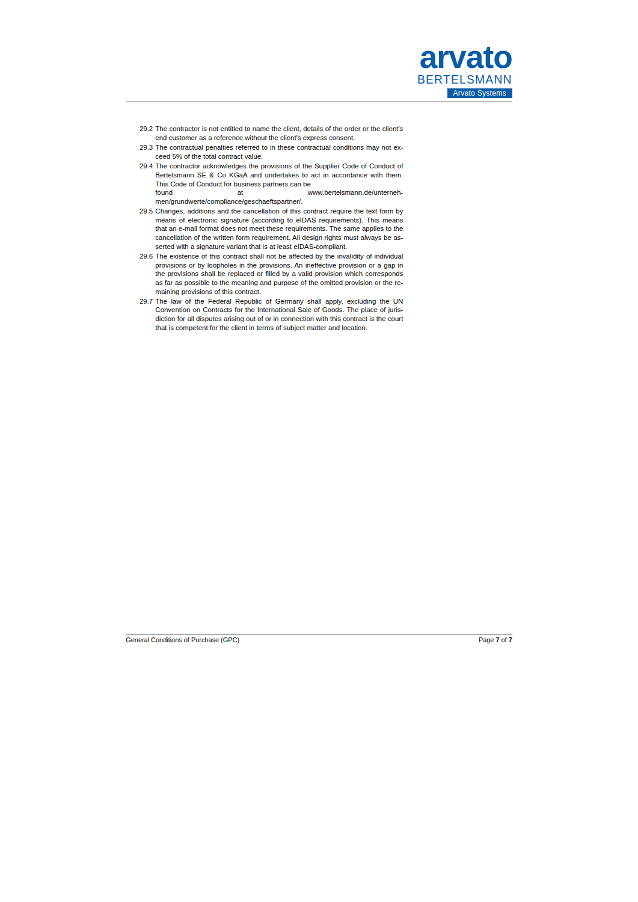arvato BERTELSMANN Arvato Systems
29.2
The contractor is not entitled to name the client, details of the order or the client's end customer as a reference without the client's express consent.
29.3
The contractual penalties referred to in these contractual conditions may not exceed 5% of the total contract value.
29.4
The contractor acknowledges the provisions of the Supplier Code of Conduct of Bertelsmann SE & Co KGaA and undertakes to act in accordance with them. This Code of Conduct for business partners can be found at www.bertelsmann.de/unterneh- men/grundwerte/compliance/geschaeftspartner/.
29.5
Changes, additions and the cancellation of this contract require the text form by means of electronic signature (according to eIDAS requirements). This means that an e-mail format does not meet these requirements. The same applies to the cancellation of the written form requirement. All design rights must always be asserted with a signature variant that is at least eIDAS-compliant.
29.6
The existence of this contract shall not be affected by the invalidity of individual provisions or by loopholes in the provisions. An ineffective provision or a gap in the provisions shall be replaced or filled by a valid provision which corresponds as far as possible to the meaning and purpose of the omitted provision or the remaining provisions of this contract.
29.7
The law of the Federal Republic of Germany shall apply, excluding the UN Convention on Contracts for the International Sale of Goods. The place of jurisdiction for all disputes arising out of or in connection with this contract is the court that is competent for the client in terms of subject matter and location.
General Conditions of Purchase (GPC)
Page 7 of 7